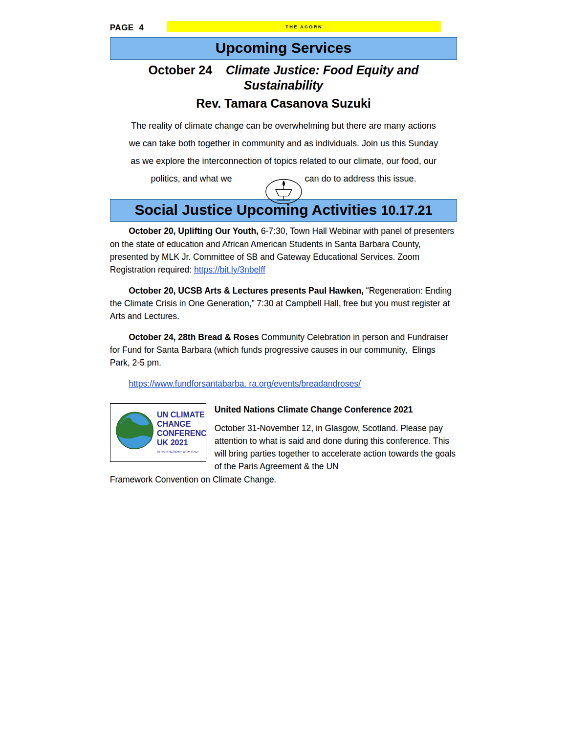PAGE 4
THE ACORN
Upcoming Services
October 24 Climate Justice: Food Equity and Sustainability
Rev. Tamara Casanova Suzuki
The reality of climate change can be overwhelming but there are many actions
we can take both together in community and as individuals. Join us this Sunday
as we explore the interconnection of topics related to our climate, our food, our
politics, and what we can do to address this issue.
Social Justice Upcoming Activities 10.17.21
October 20, Uplifting Our Youth, 6-7:30, Town Hall Webinar with panel of presenters on the state of education and African American Students in Santa Barbara County, presented by MLK Jr. Committee of SB and Gateway Educational Services. Zoom Registration required: https://bit.ly/3nbelff
October 20, UCSB Arts & Lectures presents Paul Hawken, “Regeneration: Ending the Climate Crisis in One Generation,” 7:30 at Campbell Hall, free but you must register at Arts and Lectures.
October 24, 28th Bread & Roses Community Celebration in person and Fundraiser for Fund for Santa Barbara (which funds progressive causes in our community, Elings Park, 2-5 pm.
https://www.fundforsantabarba. ra.org/events/breadandroses/
UN CLIMATE CHANGE CONFERENCE UK 2021 IN PARTNERSHIP WITH ITALY
United Nations Climate Change Conference 2021
October 31-November 12, in Glasgow, Scotland. Please pay attention to what is said and done during this conference. This will bring parties together to accelerate action towards the goals of the Paris Agreement & the UN
Framework Convention on Climate Change.